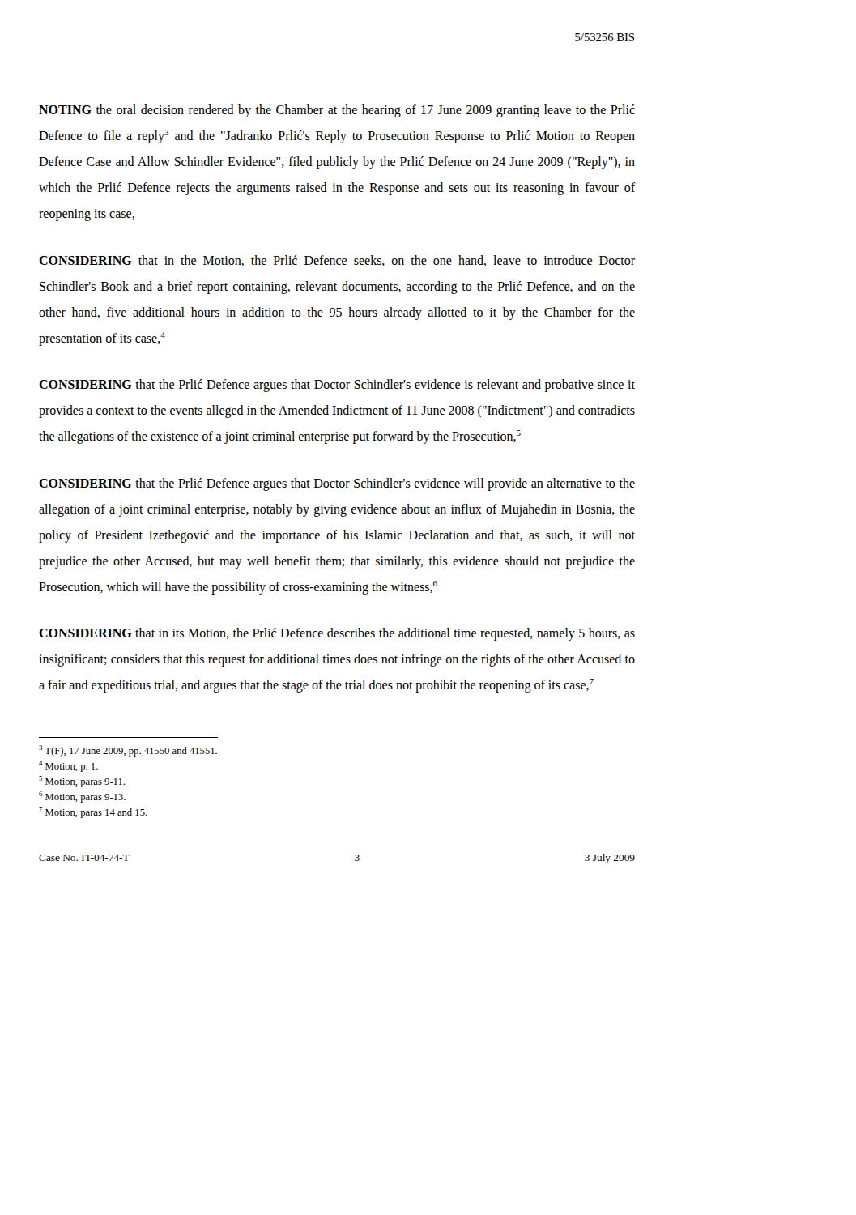5/53256 BIS
NOTING the oral decision rendered by the Chamber at the hearing of 17 June 2009 granting leave to the Prlić Defence to file a reply3 and the "Jadranko Prlić's Reply to Prosecution Response to Prlić Motion to Reopen Defence Case and Allow Schindler Evidence", filed publicly by the Prlić Defence on 24 June 2009 ("Reply"), in which the Prlić Defence rejects the arguments raised in the Response and sets out its reasoning in favour of reopening its case,
CONSIDERING that in the Motion, the Prlić Defence seeks, on the one hand, leave to introduce Doctor Schindler's Book and a brief report containing, relevant documents, according to the Prlić Defence, and on the other hand, five additional hours in addition to the 95 hours already allotted to it by the Chamber for the presentation of its case,4
CONSIDERING that the Prlić Defence argues that Doctor Schindler's evidence is relevant and probative since it provides a context to the events alleged in the Amended Indictment of 11 June 2008 ("Indictment") and contradicts the allegations of the existence of a joint criminal enterprise put forward by the Prosecution,5
CONSIDERING that the Prlić Defence argues that Doctor Schindler's evidence will provide an alternative to the allegation of a joint criminal enterprise, notably by giving evidence about an influx of Mujahedin in Bosnia, the policy of President Izetbegović and the importance of his Islamic Declaration and that, as such, it will not prejudice the other Accused, but may well benefit them; that similarly, this evidence should not prejudice the Prosecution, which will have the possibility of cross-examining the witness,6
CONSIDERING that in its Motion, the Prlić Defence describes the additional time requested, namely 5 hours, as insignificant; considers that this request for additional times does not infringe on the rights of the other Accused to a fair and expeditious trial, and argues that the stage of the trial does not prohibit the reopening of its case,7
3 T(F), 17 June 2009, pp. 41550 and 41551.
4 Motion, p. 1.
5 Motion, paras 9-11.
6 Motion, paras 9-13.
7 Motion, paras 14 and 15.
Case No. IT-04-74-T 3 3 July 2009